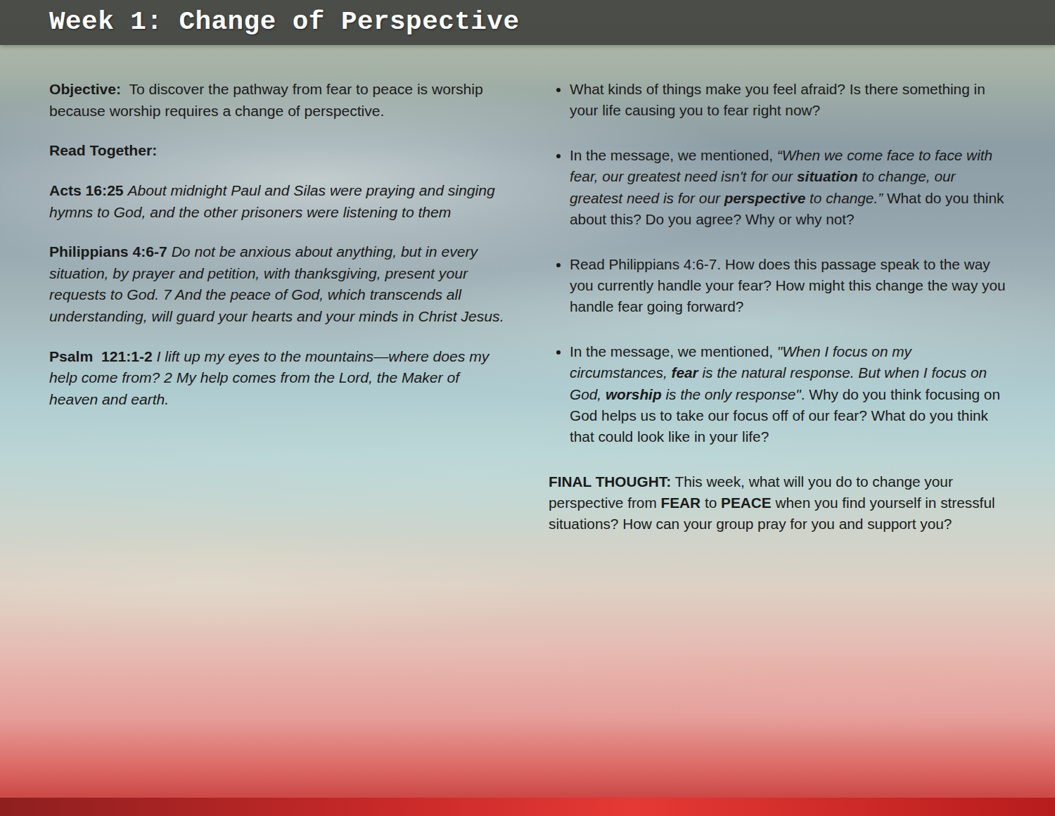Week 1: Change of Perspective
Objective: To discover the pathway from fear to peace is worship because worship requires a change of perspective.
Read Together:
Acts 16:25 About midnight Paul and Silas were praying and singing hymns to God, and the other prisoners were listening to them
Philippians 4:6-7 Do not be anxious about anything, but in every situation, by prayer and petition, with thanksgiving, present your requests to God. 7 And the peace of God, which transcends all understanding, will guard your hearts and your minds in Christ Jesus.
Psalm 121:1-2 I lift up my eyes to the mountains—where does my help come from? 2 My help comes from the Lord, the Maker of heaven and earth.
What kinds of things make you feel afraid? Is there something in your life causing you to fear right now?
In the message, we mentioned, “When we come face to face with fear, our greatest need isn't for our situation to change, our greatest need is for our perspective to change.” What do you think about this? Do you agree? Why or why not?
Read Philippians 4:6-7. How does this passage speak to the way you currently handle your fear? How might this change the way you handle fear going forward?
In the message, we mentioned, "When I focus on my circumstances, fear is the natural response. But when I focus on God, worship is the only response". Why do you think focusing on God helps us to take our focus off of our fear? What do you think that could look like in your life?
FINAL THOUGHT: This week, what will you do to change your perspective from FEAR to PEACE when you find yourself in stressful situations? How can your group pray for you and support you?